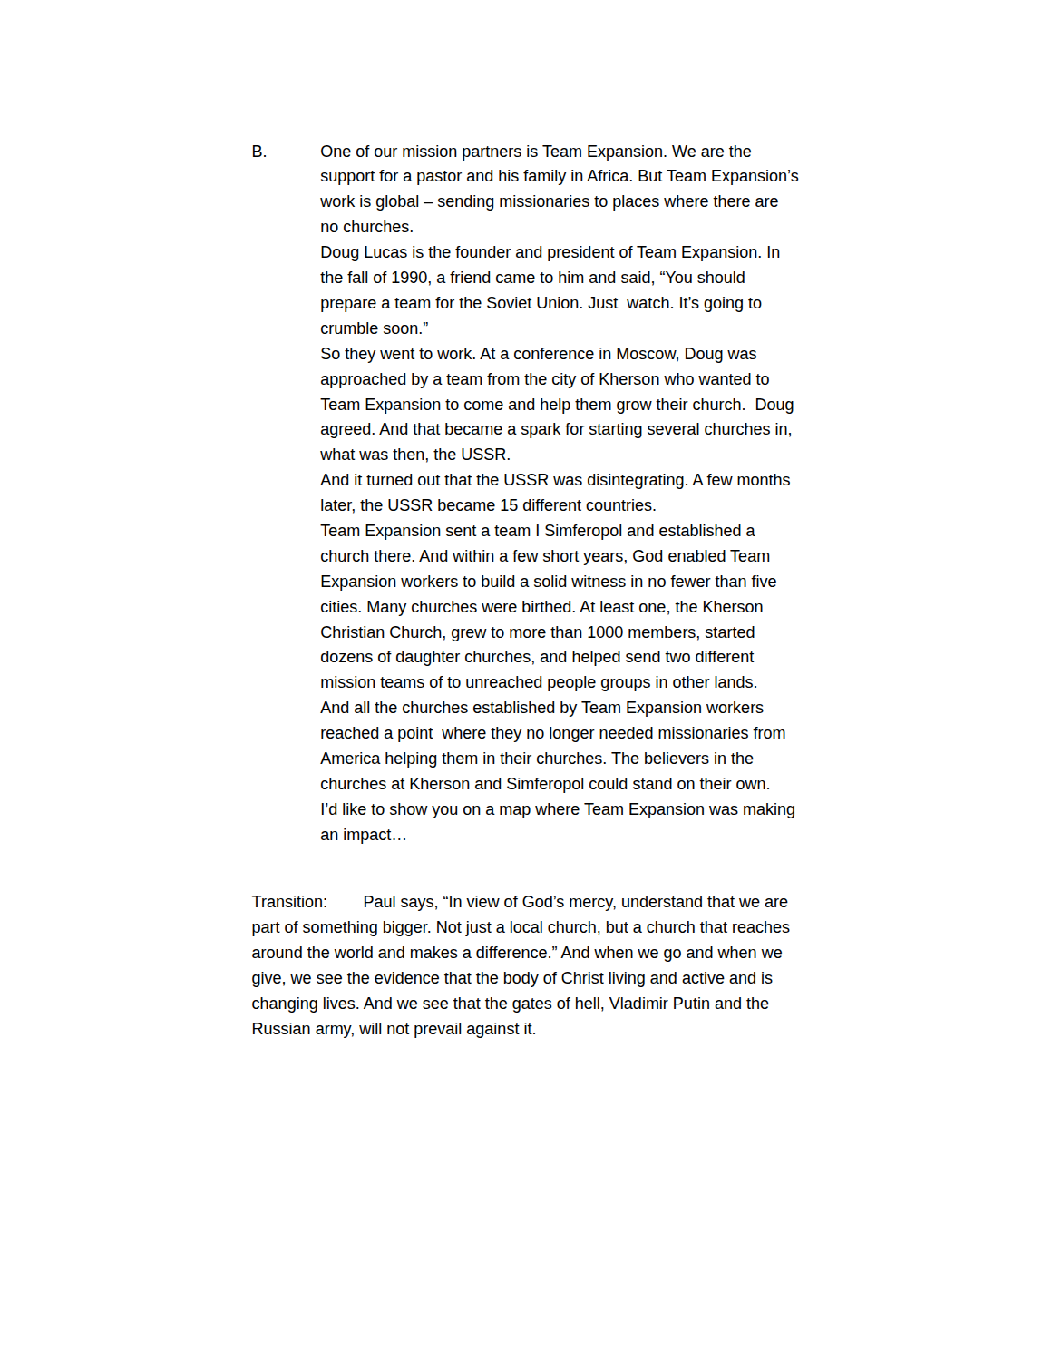B.
One of our mission partners is Team Expansion. We are the support for a pastor and his family in Africa. But Team Expansion’s work is global – sending missionaries to places where there are no churches.
Doug Lucas is the founder and president of Team Expansion. In the fall of 1990, a friend came to him and said, “You should prepare a team for the Soviet Union. Just watch. It’s going to crumble soon.”
So they went to work. At a conference in Moscow, Doug was approached by a team from the city of Kherson who wanted to Team Expansion to come and help them grow their church. Doug agreed. And that became a spark for starting several churches in, what was then, the USSR.
And it turned out that the USSR was disintegrating. A few months later, the USSR became 15 different countries.
Team Expansion sent a team I Simferopol and established a church there. And within a few short years, God enabled Team Expansion workers to build a solid witness in no fewer than five cities. Many churches were birthed. At least one, the Kherson Christian Church, grew to more than 1000 members, started dozens of daughter churches, and helped send two different mission teams of to unreached people groups in other lands.
And all the churches established by Team Expansion workers reached a point where they no longer needed missionaries from America helping them in their churches. The believers in the churches at Kherson and Simferopol could stand on their own.
I’d like to show you on a map where Team Expansion was making an impact…
Transition: Paul says, “In view of God’s mercy, understand that we are part of something bigger. Not just a local church, but a church that reaches around the world and makes a difference.” And when we go and when we give, we see the evidence that the body of Christ living and active and is changing lives. And we see that the gates of hell, Vladimir Putin and the Russian army, will not prevail against it.